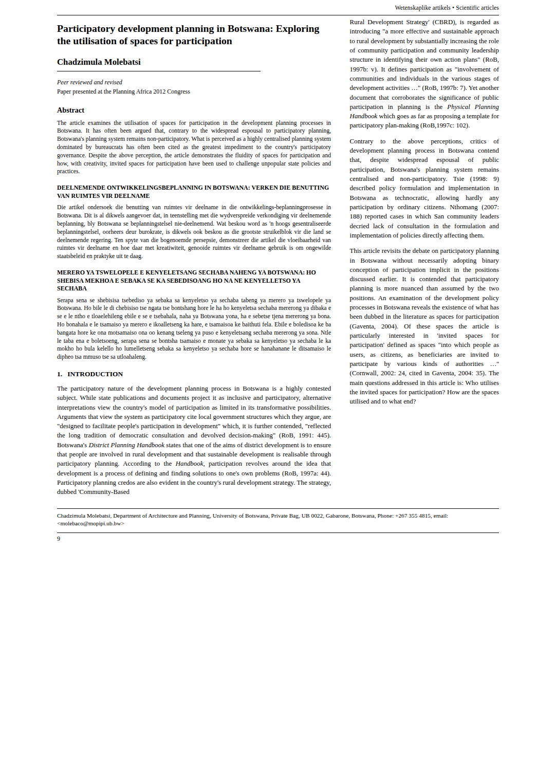Wetenskaplike artikels • Scientific articles
Participatory development planning in Botswana: Exploring the utilisation of spaces for participation
Chadzimula Molebatsi
Peer reviewed and revised
Paper presented at the Planning Africa 2012 Congress
Abstract
The article examines the utilisation of spaces for participation in the development planning processes in Botswana. It has often been argued that, contrary to the widespread espousal to participatory planning, Botswana's planning system remains non-participatory. What is perceived as a highly centralised planning system dominated by bureaucrats has often been cited as the greatest impediment to the country's participatory governance. Despite the above perception, the article demonstrates the fluidity of spaces for participation and how, with creativity, invited spaces for participation have been used to challenge unpopular state policies and practices.
Deelnemende ontwikkelingsbeplanning in Botswana: Verken die benutting van ruimtes vir deelname
Die artikel ondersoek die benutting van ruimtes vir deelname in die ontwikkelings-beplanningprosesse in Botswana. Dit is al dikwels aangevoer dat, in teenstelling met die wydverspreide verkondiging vir deelnemende beplanning, bly Botswana se beplanningstelsel nie-deelnemend. Wat beskou word as 'n hoogs gesentraliseerde beplanningstelsel, oorheers deur burokrate, is dikwels ook beskou as die grootste struikelblok vir die land se deelnemende regering. Ten spyte van die bogenoemde persepsie, demonstreer die artikel die vloeibaarheid van ruimtes vir deelname en hoe daar met kreatiwiteit, genooide ruimtes vir deelname gebruik is om ongewilde staatsbeleid en praktyke uit te daag.
Merero ya tswelopele e kenyeletsang sechaba naheng ya Botswana: Ho shebisa mekhoa e sebaka se ka sebedisoang ho na ne kenyelletso ya sechaba
Serapa sena se shebisisa tsebediso ya sebaka sa kenyeletso ya sechaba tabeng ya merero ya tswelopele ya Botswana. Ho bile le di chebisiso tse ngata tse bontshang hore le ha ho kenyeletsa sechaba mererong ya dibaka e se e le ntho e tloaelehileng ebile e se e tsebahala, naha ya Botswana yona, ha e sebetse tjena mererong ya bona. Ho bonahala e le tsamaiso ya merero e ikoalletseng ka hare, e tsamaisoa ke baithuti fela. Ebile e boledisoa ke ba bangata hore ke ona motsamaiso ona oo kenang tseleng ya puso e kenyeletsang sechaba mererong ya sona. Ntle le taba ena e boletsoeng, serapa sena se bontsha tsamaiso e monate ya sebaka sa kenyeletso ya sechaba le ka mokho ho bula kelello ho lumelletseng sebaka sa kenyeletso ya sechaba hore se hanahanane le ditsamaiso le dipheo tsa mmuso tse sa utloahaleng.
1. INTRODUCTION
The participatory nature of the development planning process in Botswana is a highly contested subject. While state publications and documents project it as inclusive and participatory, alternative interpretations view the country's model of participation as limited in its transformative possibilities. Arguments that view the system as participatory cite local government structures which they argue, are "designed to facilitate people's participation in development" which, it is further contended, "reflected the long tradition of democratic consultation and devolved decision-making" (RoB, 1991: 445). Botswana's District Planning Handbook states that one of the aims of district development is to ensure that people are involved in rural development and that sustainable development is realisable through participatory planning. According to the Handbook, participation revolves around the idea that development is a process of defining and finding solutions to one's own problems (RoB, 1997a: 44). Participatory planning credos are also evident in the country's rural development strategy. The strategy, dubbed 'Community-Based
Rural Development Strategy' (CBRD), is regarded as introducing "a more effective and sustainable approach to rural development by substantially increasing the role of community participation and community leadership structure in identifying their own action plans" (RoB, 1997b: v). It defines participation as "involvement of communities and individuals in the various stages of development activities …" (RoB, 1997b: 7). Yet another document that corroborates the significance of public participation in planning is the Physical Planning Handbook which goes as far as proposing a template for participatory plan-making (RoB,1997c: 102).
Contrary to the above perceptions, critics of development planning process in Botswana contend that, despite widespread espousal of public participation, Botswana's planning system remains centralised and non-participatory. Tsie (1998: 9) described policy formulation and implementation in Botswana as technocratic, allowing hardly any participation by ordinary citizens. Nthomang (2007: 188) reported cases in which San community leaders decried lack of consultation in the formulation and implementation of policies directly affecting them.
This article revisits the debate on participatory planning in Botswana without necessarily adopting binary conception of participation implicit in the positions discussed earlier. It is contended that participatory planning is more nuanced than assumed by the two positions. An examination of the development policy processes in Botswana reveals the existence of what has been dubbed in the literature as spaces for participation (Gaventa, 2004). Of these spaces the article is particularly interested in 'invited spaces for participation' defined as spaces "into which people as users, as citizens, as beneficiaries are invited to participate by various kinds of authorities …'' (Cornwall, 2002: 24, cited in Gaventa, 2004: 35). The main questions addressed in this article is: Who utilises the invited spaces for participation? How are the spaces utilised and to what end?
Chadzimula Molebatsi, Department of Architecture and Planning, University of Botswana, Private Bag, UB 0022, Gabarone, Botswana, Phone: +267 355 4815, email:<molebaco@mopipi.ub.bw>
9